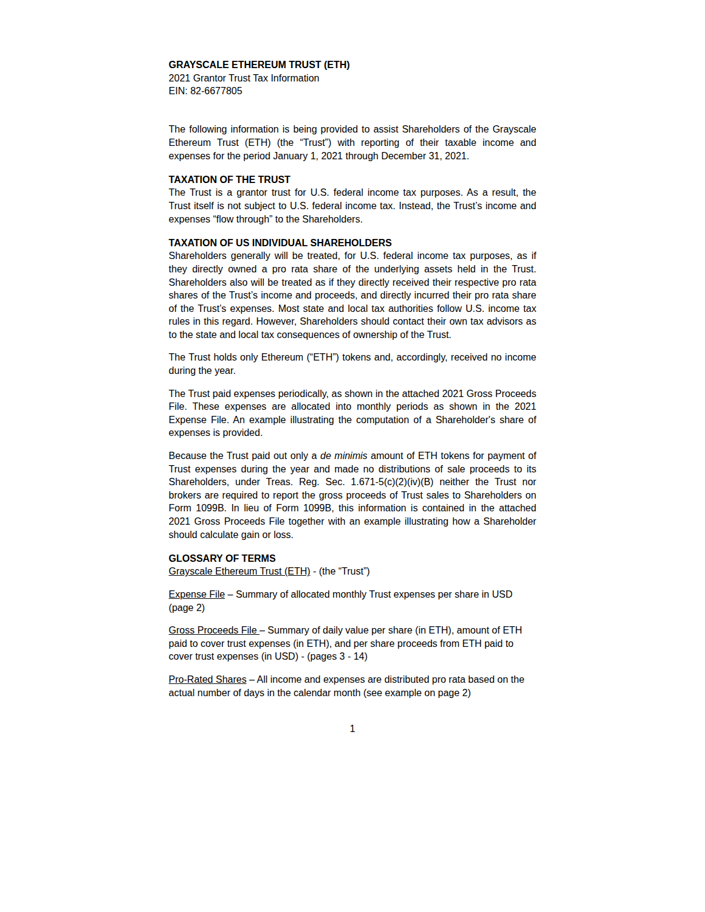GRAYSCALE ETHEREUM TRUST (ETH)
2021 Grantor Trust Tax Information
EIN: 82-6677805
The following information is being provided to assist Shareholders of the Grayscale Ethereum Trust (ETH) (the “Trust”) with reporting of their taxable income and expenses for the period January 1, 2021 through December 31, 2021.
TAXATION OF THE TRUST
The Trust is a grantor trust for U.S. federal income tax purposes. As a result, the Trust itself is not subject to U.S. federal income tax. Instead, the Trust’s income and expenses “flow through” to the Shareholders.
TAXATION OF US INDIVIDUAL SHAREHOLDERS
Shareholders generally will be treated, for U.S. federal income tax purposes, as if they directly owned a pro rata share of the underlying assets held in the Trust. Shareholders also will be treated as if they directly received their respective pro rata shares of the Trust’s income and proceeds, and directly incurred their pro rata share of the Trust’s expenses. Most state and local tax authorities follow U.S. income tax rules in this regard. However, Shareholders should contact their own tax advisors as to the state and local tax consequences of ownership of the Trust.
The Trust holds only Ethereum (“ETH”) tokens and, accordingly, received no income during the year.
The Trust paid expenses periodically, as shown in the attached 2021 Gross Proceeds File. These expenses are allocated into monthly periods as shown in the 2021 Expense File. An example illustrating the computation of a Shareholder's share of expenses is provided.
Because the Trust paid out only a de minimis amount of ETH tokens for payment of Trust expenses during the year and made no distributions of sale proceeds to its Shareholders, under Treas. Reg. Sec. 1.671-5(c)(2)(iv)(B) neither the Trust nor brokers are required to report the gross proceeds of Trust sales to Shareholders on Form 1099B. In lieu of Form 1099B, this information is contained in the attached 2021 Gross Proceeds File together with an example illustrating how a Shareholder should calculate gain or loss.
GLOSSARY OF TERMS
Grayscale Ethereum Trust (ETH) - (the “Trust”)
Expense File – Summary of allocated monthly Trust expenses per share in USD (page 2)
Gross Proceeds File – Summary of daily value per share (in ETH), amount of ETH paid to cover trust expenses (in ETH), and per share proceeds from ETH paid to cover trust expenses (in USD) - (pages 3 - 14)
Pro-Rated Shares – All income and expenses are distributed pro rata based on the actual number of days in the calendar month (see example on page 2)
1